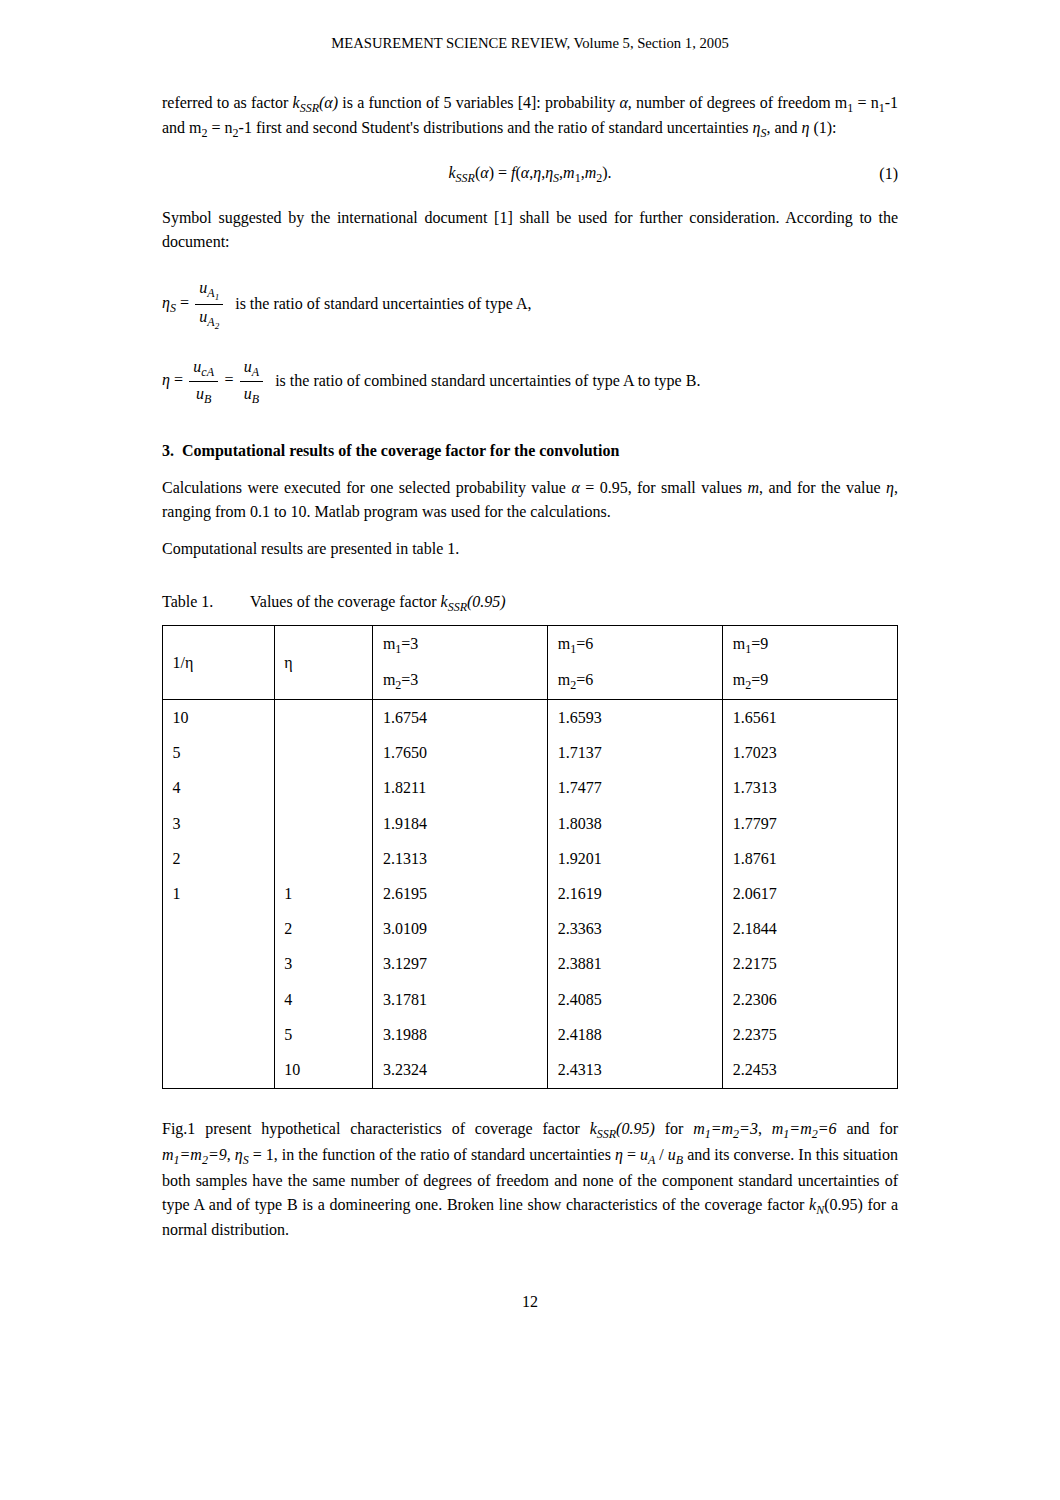MEASUREMENT SCIENCE REVIEW, Volume 5, Section 1, 2005
referred to as factor kSSR(α) is a function of 5 variables [4]: probability α, number of degrees of freedom m1 = n1-1 and m2 = n2-1 first and second Student's distributions and the ratio of standard uncertainties ηS, and η (1):
kSSR(α) = f(α,η,ηS,m1,m2). (1)
Symbol suggested by the international document [1] shall be used for further consideration. According to the document:
ηS = uA1 uA2 is the ratio of standard uncertainties of type A,
η = ucA uB = uA uB is the ratio of combined standard uncertainties of type A to type B.
3. Computational results of the coverage factor for the convolution
Calculations were executed for one selected probability value α = 0.95, for small values m, and for the value η, ranging from 0.1 to 10. Matlab program was used for the calculations.
Computational results are presented in table 1.
Table 1. Values of the coverage factor kSSR(0.95)
| 1/η | η | m 1 =3 | m 1 =6 | m 1 =9 |
| m 2 =3 | m 2 =6 | m 2 =9 |
| 10 | | 1.6754 | 1.6593 | 1.6561 |
| 5 | | 1.7650 | 1.7137 | 1.7023 |
| 4 | | 1.8211 | 1.7477 | 1.7313 |
| 3 | | 1.9184 | 1.8038 | 1.7797 |
| 2 | | 2.1313 | 1.9201 | 1.8761 |
| 1 | 1 | 2.6195 | 2.1619 | 2.0617 |
| | 2 | 3.0109 | 2.3363 | 2.1844 |
| | 3 | 3.1297 | 2.3881 | 2.2175 |
| | 4 | 3.1781 | 2.4085 | 2.2306 |
| | 5 | 3.1988 | 2.4188 | 2.2375 |
| | 10 | 3.2324 | 2.4313 | 2.2453 |
Fig.1 present hypothetical characteristics of coverage factor kSSR(0.95) for m1=m2=3, m1=m2=6 and for m1=m2=9, ηS = 1, in the function of the ratio of standard uncertainties η = uA / uB and its converse. In this situation both samples have the same number of degrees of freedom and none of the component standard uncertainties of type A and of type B is a domineering one. Broken line show characteristics of the coverage factor kN(0.95) for a normal distribution.
12